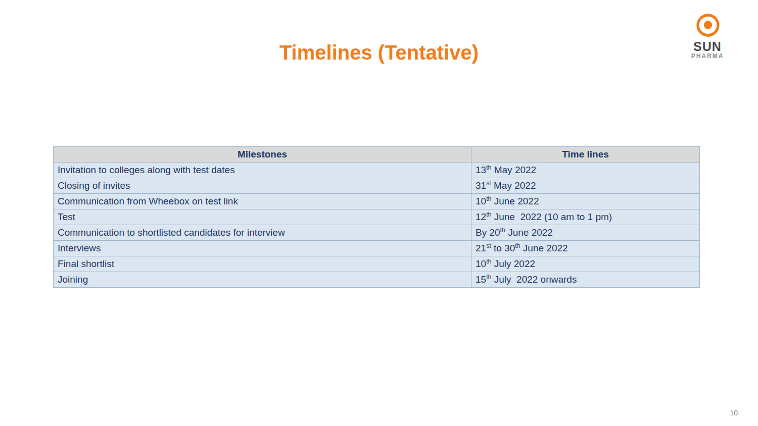⦿ SUN PHARMA
Timelines (Tentative)
| Milestones | Time lines |
| --- | --- |
| Invitation to colleges along with test dates | 13 th May 2022 |
| Closing of invites | 31 st May 2022 |
| Communication from Wheebox on test link | 10 th June 2022 |
| Test | 12 th June 2022 (10 am to 1 pm) |
| Communication to shortlisted candidates for interview | By 20 th June 2022 |
| Interviews | 21 st to 30 th June 2022 |
| Final shortlist | 10 th July 2022 |
| Joining | 15 th July 2022 onwards |
10